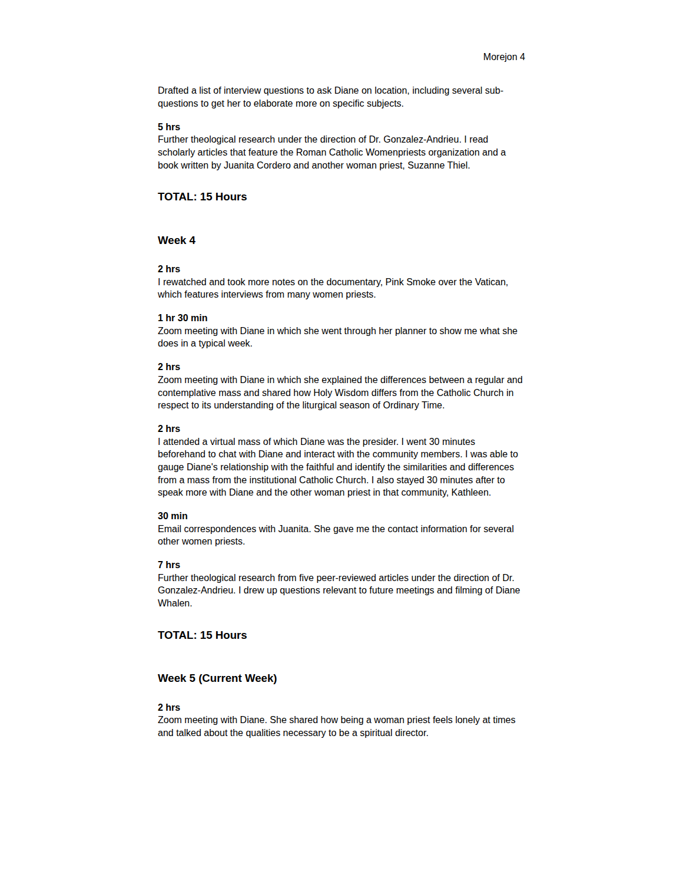Morejon 4
Drafted a list of interview questions to ask Diane on location, including several sub-questions to get her to elaborate more on specific subjects.
5 hrs
Further theological research under the direction of Dr. Gonzalez-Andrieu. I read scholarly articles that feature the Roman Catholic Womenpriests organization and a book written by Juanita Cordero and another woman priest, Suzanne Thiel.
TOTAL: 15 Hours
Week 4
2 hrs
I rewatched and took more notes on the documentary, Pink Smoke over the Vatican, which features interviews from many women priests.
1 hr 30 min
Zoom meeting with Diane in which she went through her planner to show me what she does in a typical week.
2 hrs
Zoom meeting with Diane in which she explained the differences between a regular and contemplative mass and shared how Holy Wisdom differs from the Catholic Church in respect to its understanding of the liturgical season of Ordinary Time.
2 hrs
I attended a virtual mass of which Diane was the presider. I went 30 minutes beforehand to chat with Diane and interact with the community members. I was able to gauge Diane's relationship with the faithful and identify the similarities and differences from a mass from the institutional Catholic Church. I also stayed 30 minutes after to speak more with Diane and the other woman priest in that community, Kathleen.
30 min
Email correspondences with Juanita. She gave me the contact information for several other women priests.
7 hrs
Further theological research from five peer-reviewed articles under the direction of Dr. Gonzalez-Andrieu. I drew up questions relevant to future meetings and filming of Diane Whalen.
TOTAL: 15 Hours
Week 5 (Current Week)
2 hrs
Zoom meeting with Diane. She shared how being a woman priest feels lonely at times and talked about the qualities necessary to be a spiritual director.